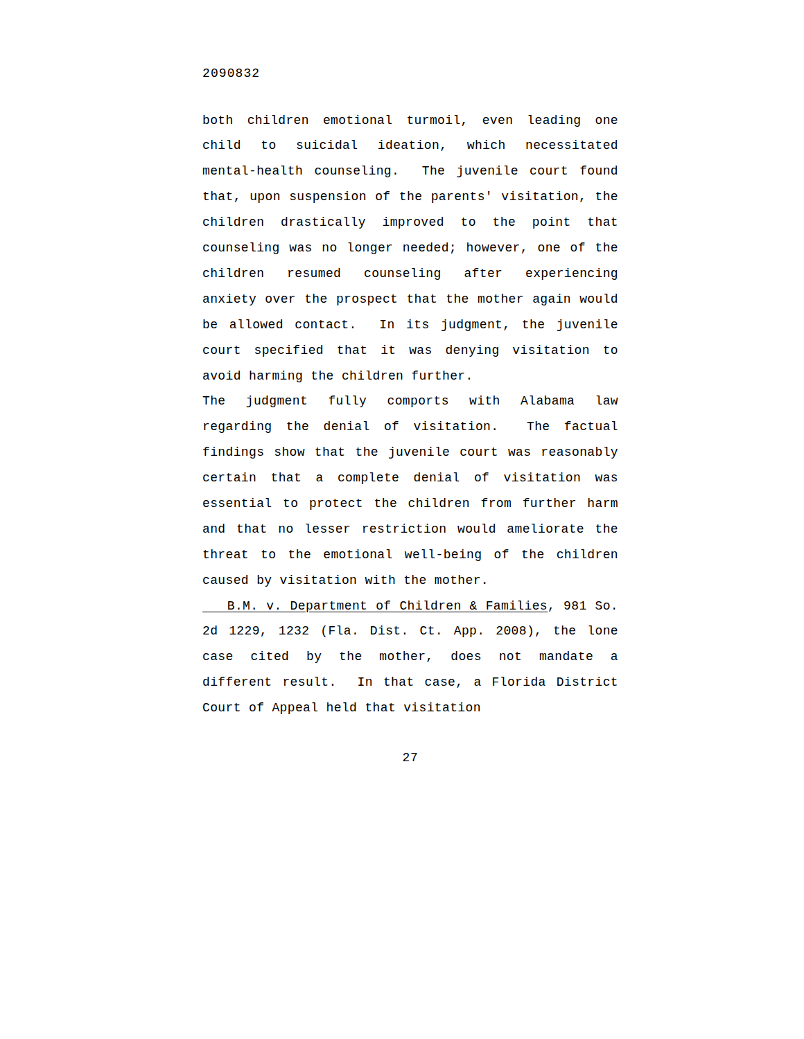2090832
both children emotional turmoil, even leading one child to suicidal ideation, which necessitated mental-health counseling. The juvenile court found that, upon suspension of the parents' visitation, the children drastically improved to the point that counseling was no longer needed; however, one of the children resumed counseling after experiencing anxiety over the prospect that the mother again would be allowed contact. In its judgment, the juvenile court specified that it was denying visitation to avoid harming the children further.
The judgment fully comports with Alabama law regarding the denial of visitation. The factual findings show that the juvenile court was reasonably certain that a complete denial of visitation was essential to protect the children from further harm and that no lesser restriction would ameliorate the threat to the emotional well-being of the children caused by visitation with the mother.
B.M. v. Department of Children & Families, 981 So. 2d 1229, 1232 (Fla. Dist. Ct. App. 2008), the lone case cited by the mother, does not mandate a different result. In that case, a Florida District Court of Appeal held that visitation
27